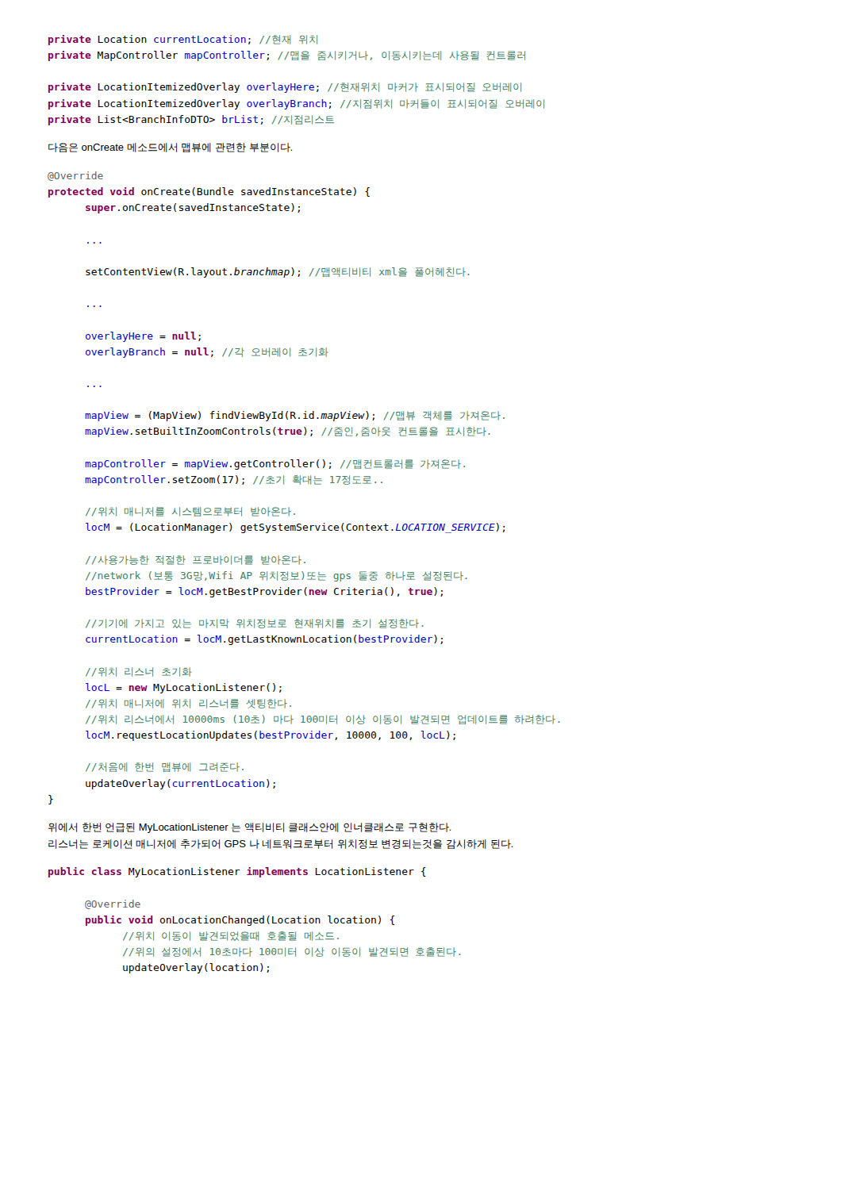private Location currentLocation; //현재 위치
private MapController mapController; //맵을 줌시키거나, 이동시키는데 사용될 컨트롤러

private LocationItemizedOverlay overlayHere; //현재위치 마커가 표시되어질 오버레이
private LocationItemizedOverlay overlayBranch; //지점위치 마커들이 표시되어질 오버레이
private List<BranchInfoDTO> brList; //지점리스트
다음은 onCreate 메소드에서 맵뷰에 관련한 부분이다.
@Override
protected void onCreate(Bundle savedInstanceState) {
      super.onCreate(savedInstanceState);

      ...

      setContentView(R.layout.branchmap); //맵액티비티 xml을 풀어헤친다.

      ...

      overlayHere = null;
      overlayBranch = null; //각 오버레이 초기화

      ...

      mapView = (MapView) findViewById(R.id.mapView); //맵뷰 객체를 가져온다.
      mapView.setBuiltInZoomControls(true); //줌인,줌아웃 컨트롤을 표시한다.

      mapController = mapView.getController(); //맵컨트롤러를 가져온다.
      mapController.setZoom(17); //초기 확대는 17정도로..

      //위치 매니저를 시스템으로부터 받아온다.
      locM = (LocationManager) getSystemService(Context.LOCATION_SERVICE);

      //사용가능한 적절한 프로바이더를 받아온다.
      //network (보통 3G망,Wifi AP 위치정보)또는 gps 둘중 하나로 설정된다.
      bestProvider = locM.getBestProvider(new Criteria(), true);

      //기기에 가지고 있는 마지막 위치정보로 현재위치를 초기 설정한다.
      currentLocation = locM.getLastKnownLocation(bestProvider);

      //위치 리스너 초기화
      locL = new MyLocationListener();
      //위치 매니저에 위치 리스너를 셋팅한다.
      //위치 리스너에서 10000ms (10초) 마다 100미터 이상 이동이 발견되면 업데이트를 하려한다.
      locM.requestLocationUpdates(bestProvider, 10000, 100, locL);

      //처음에 한번 맵뷰에 그려준다.
      updateOverlay(currentLocation);
}
위에서 한번 언급된 MyLocationListener 는 액티비티 클래스안에 인너클래스로 구현한다.
리스너는 로케이션 매니저에 추가되어 GPS 나 네트워크로부터 위치정보 변경되는것을 감시하게 된다.
public class MyLocationListener implements LocationListener {

      @Override
      public void onLocationChanged(Location location) {
            //위치 이동이 발견되었을때 호출될 메소드.
            //위의 설정에서 10초마다 100미터 이상 이동이 발견되면 호출된다.
            updateOverlay(location);